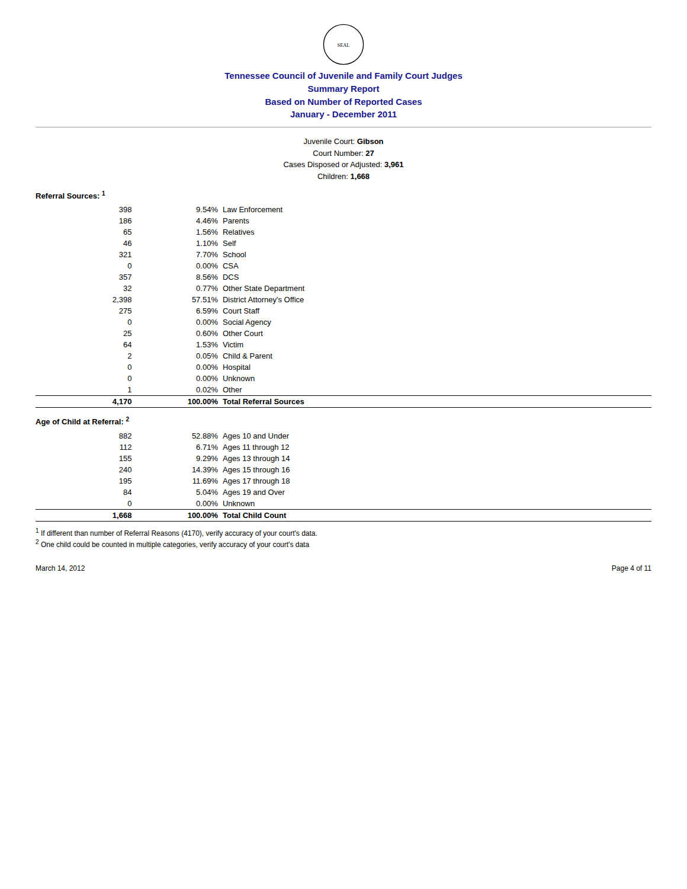Tennessee Council of Juvenile and Family Court Judges
Summary Report
Based on Number of Reported Cases
January - December 2011
Juvenile Court: Gibson
Court Number: 27
Cases Disposed or Adjusted: 3,961
Children: 1,668
Referral Sources: 1
| 398 | 9.54% | Law Enforcement |
| 186 | 4.46% | Parents |
| 65 | 1.56% | Relatives |
| 46 | 1.10% | Self |
| 321 | 7.70% | School |
| 0 | 0.00% | CSA |
| 357 | 8.56% | DCS |
| 32 | 0.77% | Other State Department |
| 2,398 | 57.51% | District Attorney's Office |
| 275 | 6.59% | Court Staff |
| 0 | 0.00% | Social Agency |
| 25 | 0.60% | Other Court |
| 64 | 1.53% | Victim |
| 2 | 0.05% | Child & Parent |
| 0 | 0.00% | Hospital |
| 0 | 0.00% | Unknown |
| 1 | 0.02% | Other |
| 4,170 | 100.00% | Total Referral Sources |
Age of Child at Referral: 2
| 882 | 52.88% | Ages 10 and Under |
| 112 | 6.71% | Ages 11 through 12 |
| 155 | 9.29% | Ages 13 through 14 |
| 240 | 14.39% | Ages 15 through 16 |
| 195 | 11.69% | Ages 17 through 18 |
| 84 | 5.04% | Ages 19 and Over |
| 0 | 0.00% | Unknown |
| 1,668 | 100.00% | Total Child Count |
1 If different than number of Referral Reasons (4170), verify accuracy of your court's data.
2 One child could be counted in multiple categories, verify accuracy of your court's data
March 14, 2012
Page 4 of 11